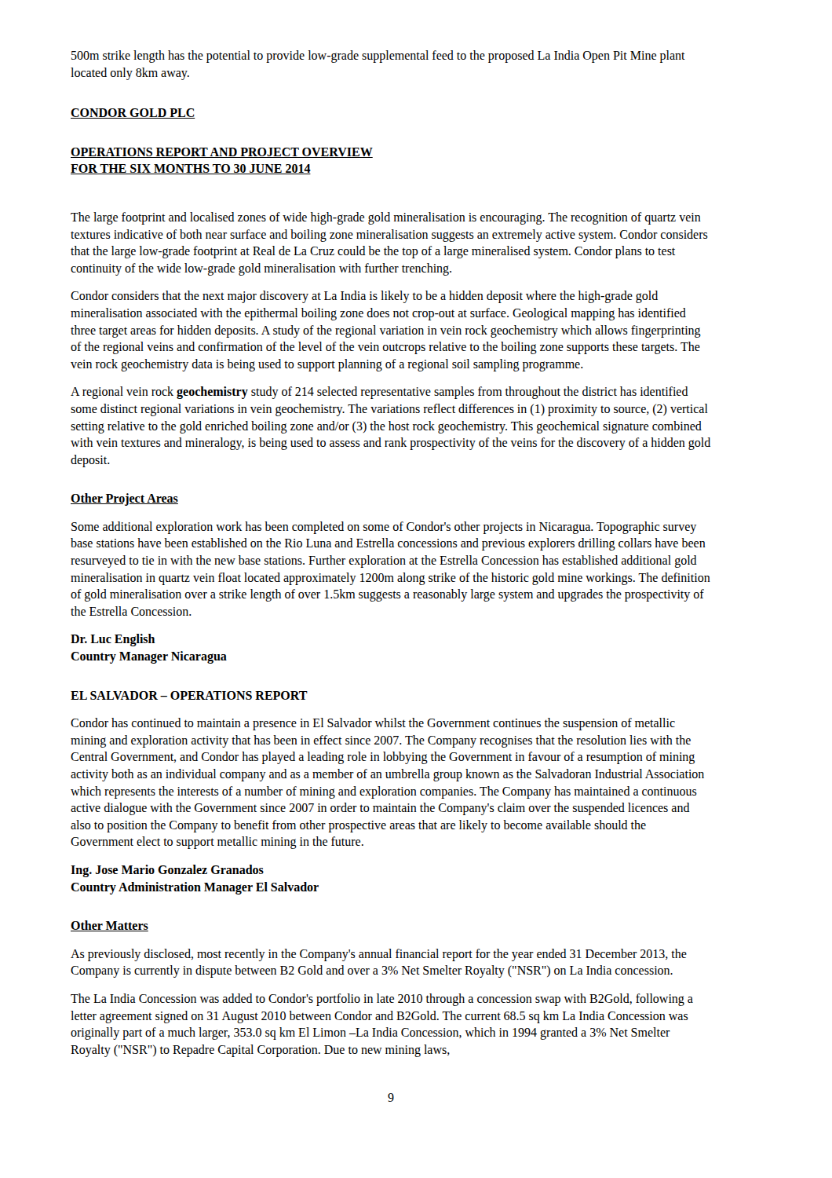500m strike length has the potential to provide low-grade supplemental feed to the proposed La India Open Pit Mine plant located only 8km away.
CONDOR GOLD PLC
OPERATIONS REPORT AND PROJECT OVERVIEW
FOR THE SIX MONTHS TO 30 JUNE 2014
The large footprint and localised zones of wide high-grade gold mineralisation is encouraging. The recognition of quartz vein textures indicative of both near surface and boiling zone mineralisation suggests an extremely active system. Condor considers that the large low-grade footprint at Real de La Cruz could be the top of a large mineralised system. Condor plans to test continuity of the wide low-grade gold mineralisation with further trenching.
Condor considers that the next major discovery at La India is likely to be a hidden deposit where the high-grade gold mineralisation associated with the epithermal boiling zone does not crop-out at surface. Geological mapping has identified three target areas for hidden deposits. A study of the regional variation in vein rock geochemistry which allows fingerprinting of the regional veins and confirmation of the level of the vein outcrops relative to the boiling zone supports these targets. The vein rock geochemistry data is being used to support planning of a regional soil sampling programme.
A regional vein rock geochemistry study of 214 selected representative samples from throughout the district has identified some distinct regional variations in vein geochemistry. The variations reflect differences in (1) proximity to source, (2) vertical setting relative to the gold enriched boiling zone and/or (3) the host rock geochemistry. This geochemical signature combined with vein textures and mineralogy, is being used to assess and rank prospectivity of the veins for the discovery of a hidden gold deposit.
Other Project Areas
Some additional exploration work has been completed on some of Condor's other projects in Nicaragua. Topographic survey base stations have been established on the Rio Luna and Estrella concessions and previous explorers drilling collars have been resurveyed to tie in with the new base stations. Further exploration at the Estrella Concession has established additional gold mineralisation in quartz vein float located approximately 1200m along strike of the historic gold mine workings. The definition of gold mineralisation over a strike length of over 1.5km suggests a reasonably large system and upgrades the prospectivity of the Estrella Concession.
Dr. Luc English Country Manager Nicaragua
EL SALVADOR – OPERATIONS REPORT
Condor has continued to maintain a presence in El Salvador whilst the Government continues the suspension of metallic mining and exploration activity that has been in effect since 2007. The Company recognises that the resolution lies with the Central Government, and Condor has played a leading role in lobbying the Government in favour of a resumption of mining activity both as an individual company and as a member of an umbrella group known as the Salvadoran Industrial Association which represents the interests of a number of mining and exploration companies. The Company has maintained a continuous active dialogue with the Government since 2007 in order to maintain the Company's claim over the suspended licences and also to position the Company to benefit from other prospective areas that are likely to become available should the Government elect to support metallic mining in the future.
Ing. Jose Mario Gonzalez Granados Country Administration Manager El Salvador
Other Matters
As previously disclosed, most recently in the Company's annual financial report for the year ended 31 December 2013, the Company is currently in dispute between B2 Gold and over a 3% Net Smelter Royalty ("NSR") on La India concession.
The La India Concession was added to Condor's portfolio in late 2010 through a concession swap with B2Gold, following a letter agreement signed on 31 August 2010 between Condor and B2Gold. The current 68.5 sq km La India Concession was originally part of a much larger, 353.0 sq km El Limon –La India Concession, which in 1994 granted a 3% Net Smelter Royalty ("NSR") to Repadre Capital Corporation. Due to new mining laws,
9